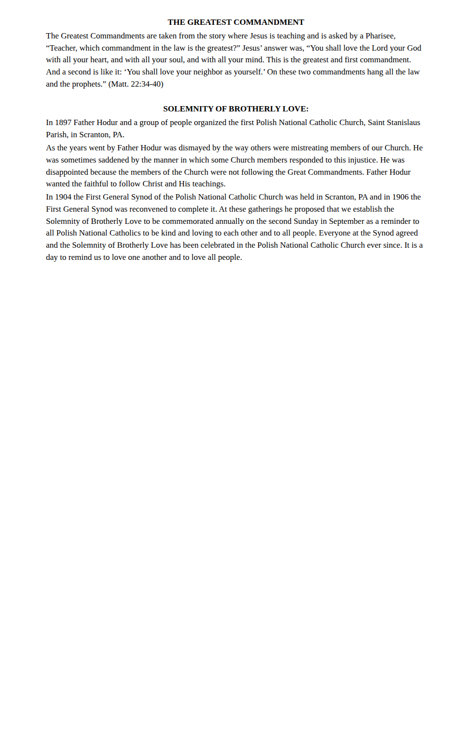The Greatest Commandment
The Greatest Commandments are taken from the story where Jesus is teaching and is asked by a Pharisee, “Teacher, which commandment in the law is the greatest?” Jesus’ answer was, “You shall love the Lord your God with all your heart, and with all your soul, and with all your mind. This is the greatest and first commandment. And a second is like it: ‘You shall love your neighbor as yourself.’ On these two commandments hang all the law and the prophets.” (Matt. 22:34-40)
Solemnity of Brotherly Love:
In 1897 Father Hodur and a group of people organized the first Polish National Catholic Church, Saint Stanislaus Parish, in Scranton, PA.
As the years went by Father Hodur was dismayed by the way others were mistreating members of our Church. He was sometimes saddened by the manner in which some Church members responded to this injustice. He was disappointed because the members of the Church were not following the Great Commandments. Father Hodur wanted the faithful to follow Christ and His teachings.
In 1904 the First General Synod of the Polish National Catholic Church was held in Scranton, PA and in 1906 the First General Synod was reconvened to complete it. At these gatherings he proposed that we establish the Solemnity of Brotherly Love to be commemorated annually on the second Sunday in September as a reminder to all Polish National Catholics to be kind and loving to each other and to all people. Everyone at the Synod agreed and the Solemnity of Brotherly Love has been celebrated in the Polish National Catholic Church ever since. It is a day to remind us to love one another and to love all people.